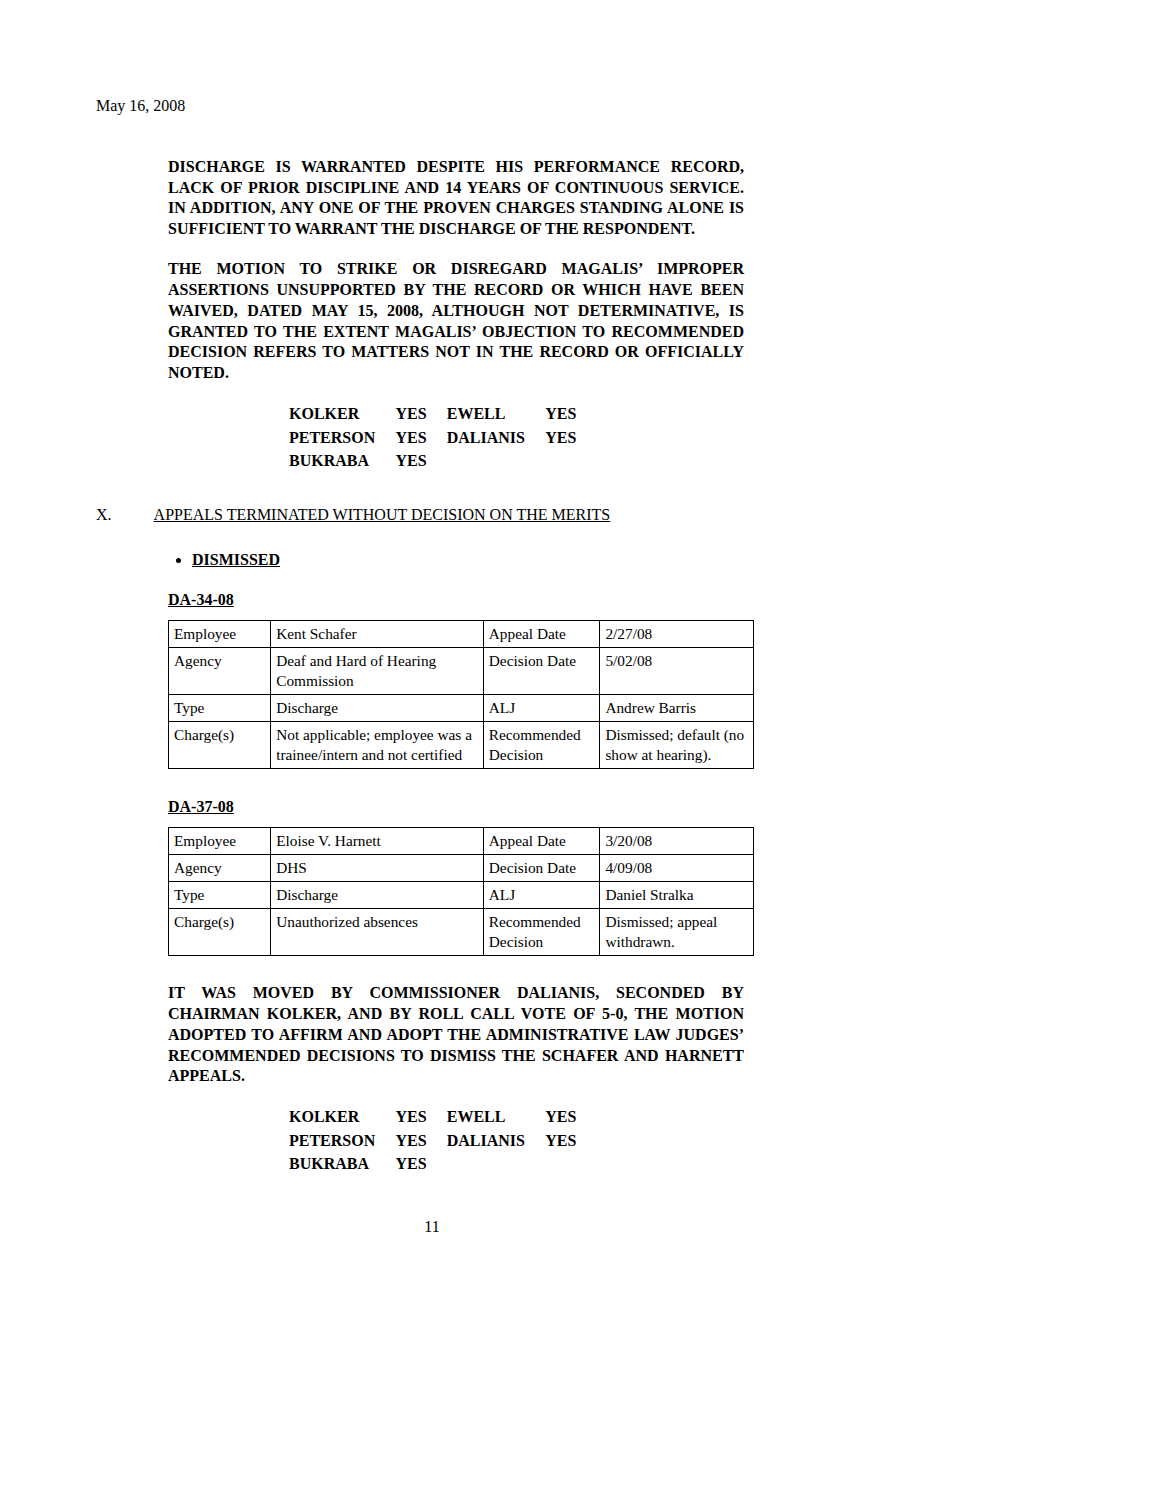May 16, 2008
DISCHARGE IS WARRANTED DESPITE HIS PERFORMANCE RECORD, LACK OF PRIOR DISCIPLINE AND 14 YEARS OF CONTINUOUS SERVICE. IN ADDITION, ANY ONE OF THE PROVEN CHARGES STANDING ALONE IS SUFFICIENT TO WARRANT THE DISCHARGE OF THE RESPONDENT.
THE MOTION TO STRIKE OR DISREGARD MAGALIS’ IMPROPER ASSERTIONS UNSUPPORTED BY THE RECORD OR WHICH HAVE BEEN WAIVED, DATED MAY 15, 2008, ALTHOUGH NOT DETERMINATIVE, IS GRANTED TO THE EXTENT MAGALIS’ OBJECTION TO RECOMMENDED DECISION REFERS TO MATTERS NOT IN THE RECORD OR OFFICIALLY NOTED.
| KOLKER | YES | EWELL | YES |
| PETERSON | YES | DALIANIS | YES |
| BUKRABA | YES | | |
X. APPEALS TERMINATED WITHOUT DECISION ON THE MERITS
DISMISSED
DA-34-08
| Employee | Kent Schafer | Appeal Date | 2/27/08 |
| Agency | Deaf and Hard of Hearing Commission | Decision Date | 5/02/08 |
| Type | Discharge | ALJ | Andrew Barris |
| Charge(s) | Not applicable; employee was a trainee/intern and not certified | Recommended Decision | Dismissed; default (no show at hearing). |
DA-37-08
| Employee | Eloise V. Harnett | Appeal Date | 3/20/08 |
| Agency | DHS | Decision Date | 4/09/08 |
| Type | Discharge | ALJ | Daniel Stralka |
| Charge(s) | Unauthorized absences | Recommended Decision | Dismissed; appeal withdrawn. |
IT WAS MOVED BY COMMISSIONER DALIANIS, SECONDED BY CHAIRMAN KOLKER, AND BY ROLL CALL VOTE OF 5-0, THE MOTION ADOPTED TO AFFIRM AND ADOPT THE ADMINISTRATIVE LAW JUDGES’ RECOMMENDED DECISIONS TO DISMISS THE SCHAFER AND HARNETT APPEALS.
| KOLKER | YES | EWELL | YES |
| PETERSON | YES | DALIANIS | YES |
| BUKRABA | YES | | |
11